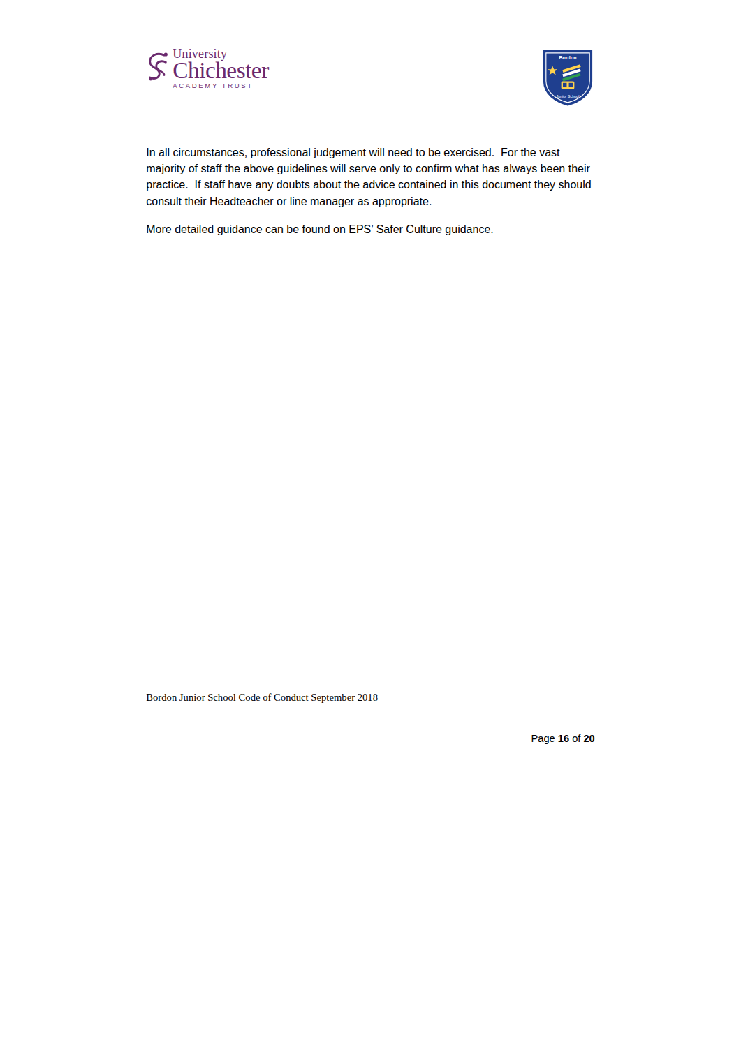University
Chichester
Academy Trust
Bordon Junior School
In all circumstances, professional judgement will need to be exercised. For the vast majority of staff the above guidelines will serve only to confirm what has always been their practice. If staff have any doubts about the advice contained in this document they should consult their Headteacher or line manager as appropriate.
More detailed guidance can be found on EPS’ Safer Culture guidance.
Bordon Junior School Code of Conduct September 2018
Page 16 of 20